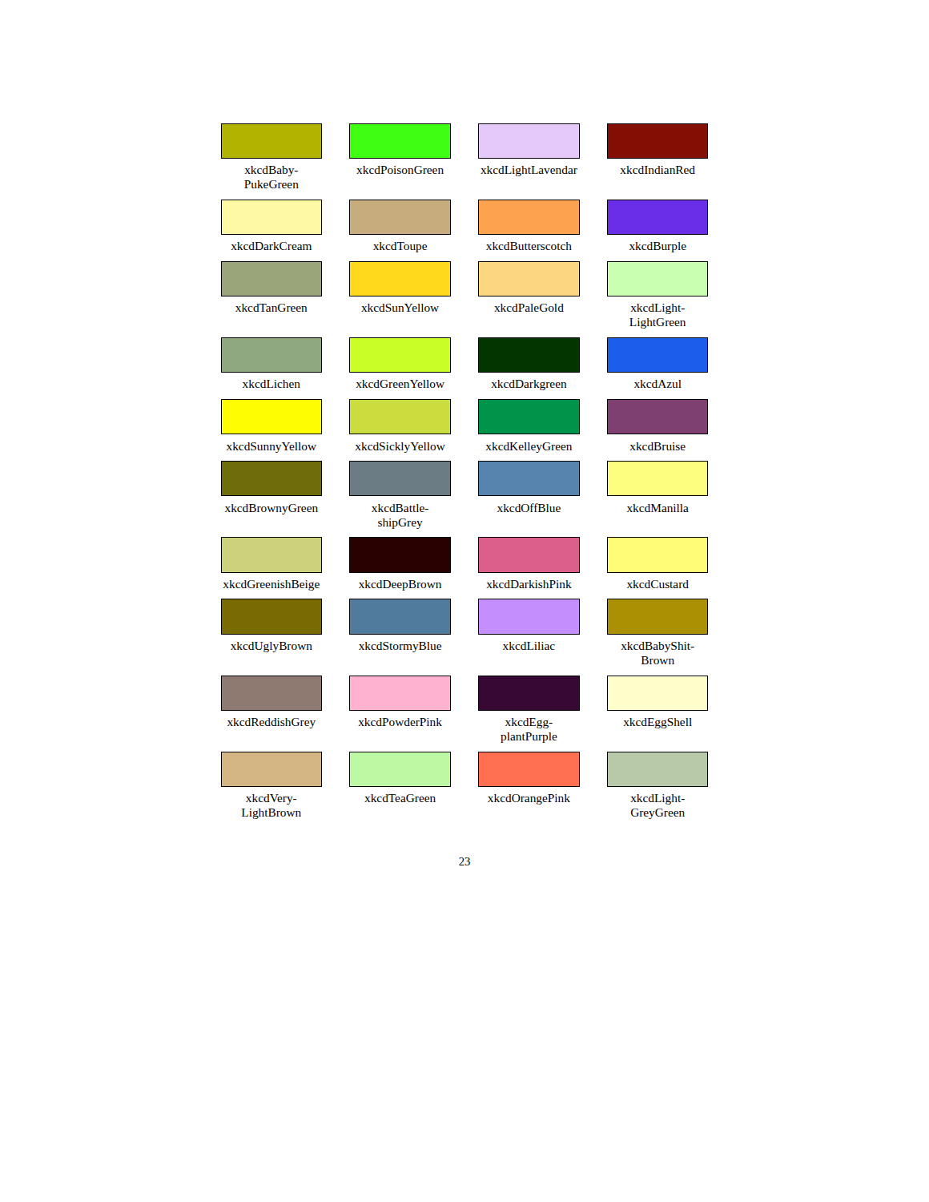| xkcdBaby‐ PukeGreen | xkcdPoisonGreen | xkcdLightLavendar | xkcdIndianRed |
| xkcdDarkCream | xkcdToupe | xkcdButterscotch | xkcdBurple |
| xkcdTanGreen | xkcdSunYellow | xkcdPaleGold | xkcdLight‐ LightGreen |
| xkcdLichen | xkcdGreenYellow | xkcdDarkgreen | xkcdAzul |
| xkcdSunnyYellow | xkcdSicklyYellow | xkcdKelleyGreen | xkcdBruise |
| xkcdBrownyGreen | xkcdBattle‐ shipGrey | xkcdOffBlue | xkcdManilla |
| xkcdGreenishBeige | xkcdDeepBrown | xkcdDarkishPink | xkcdCustard |
| xkcdUglyBrown | xkcdStormyBlue | xkcdLiliac | xkcdBabyShit‐ Brown |
| xkcdReddishGrey | xkcdPowderPink | xkcdEgg‐ plantPurple | xkcdEggShell |
| xkcdVery‐ LightBrown | xkcdTeaGreen | xkcdOrangePink | xkcdLight‐ GreyGreen |
23